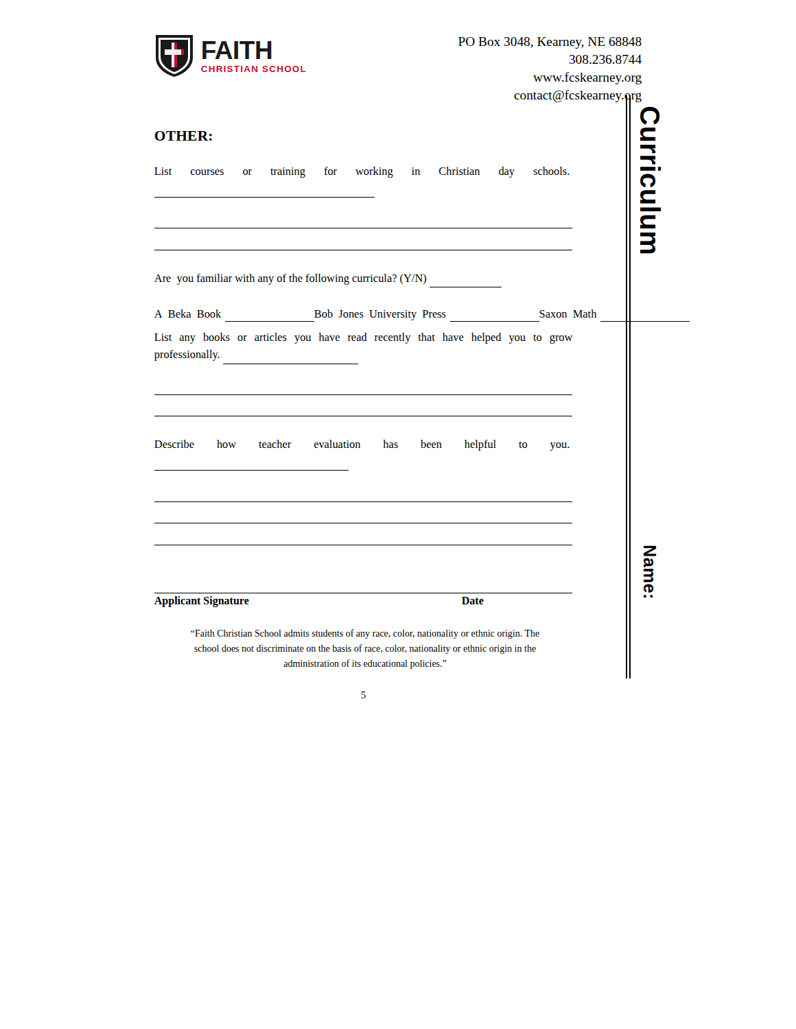FAITH
CHRISTIAN SCHOOL
PO Box 3048, Kearney, NE 68848
308.236.8744
www.fcskearney.org
contact@fcskearney.org
Curriculum
Name:
OTHER:
List courses or training for working in Christian day schools.
Are you familiar with any of the following curricula? (Y/N)
A Beka Book
Bob Jones University Press
Saxon Math
List any books or articles you have read recently that have helped you to grow professionally.
Describe how teacher evaluation has been helpful to you.
Applicant Signature Date
“Faith Christian School admits students of any race, color, nationality or ethnic origin. The school does not discriminate on the basis of race, color, nationality or ethnic origin in the administration of its educational policies.”
5